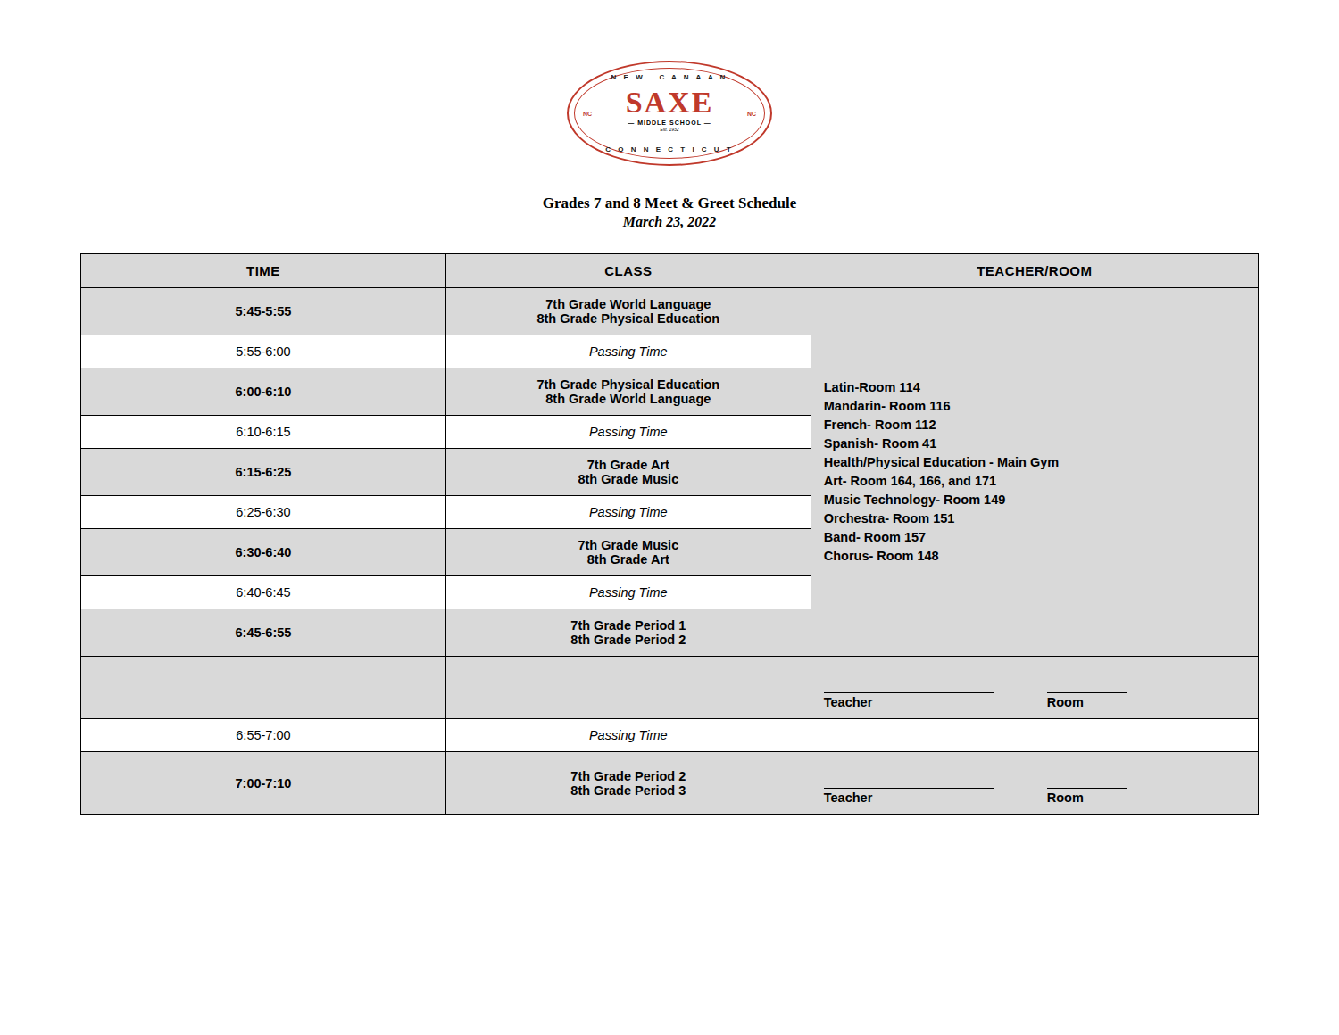N E W C A N A A N
NC
NC
SAXE — MIDDLE SCHOOL — Est. 1932
C O N N E C T I C U T
Grades 7 and 8 Meet & Greet Schedule
March 23, 2022
| TIME | CLASS | TEACHER/ROOM |
| --- | --- | --- |
| 5:45-5:55 | 7th Grade World Language 8th Grade Physical Education | Latin-Room 114 Mandarin- Room 116 French- Room 112 Spanish- Room 41 Health/Physical Education - Main Gym Art- Room 164, 166, and 171 Music Technology- Room 149 Orchestra- Room 151 Band- Room 157 Chorus- Room 148 |
| 5:55-6:00 | Passing Time |
| 6:00-6:10 | 7th Grade Physical Education 8th Grade World Language |
| 6:10-6:15 | Passing Time |
| 6:15-6:25 | 7th Grade Art 8th Grade Music |
| 6:25-6:30 | Passing Time |
| 6:30-6:40 | 7th Grade Music 8th Grade Art |
| 6:40-6:45 | Passing Time |
| 6:45-6:55 | 7th Grade Period 1 8th Grade Period 2 |
| | | Teacher Room |
| 6:55-7:00 | Passing Time | |
| 7:00-7:10 | 7th Grade Period 2 8th Grade Period 3 | Teacher Room |